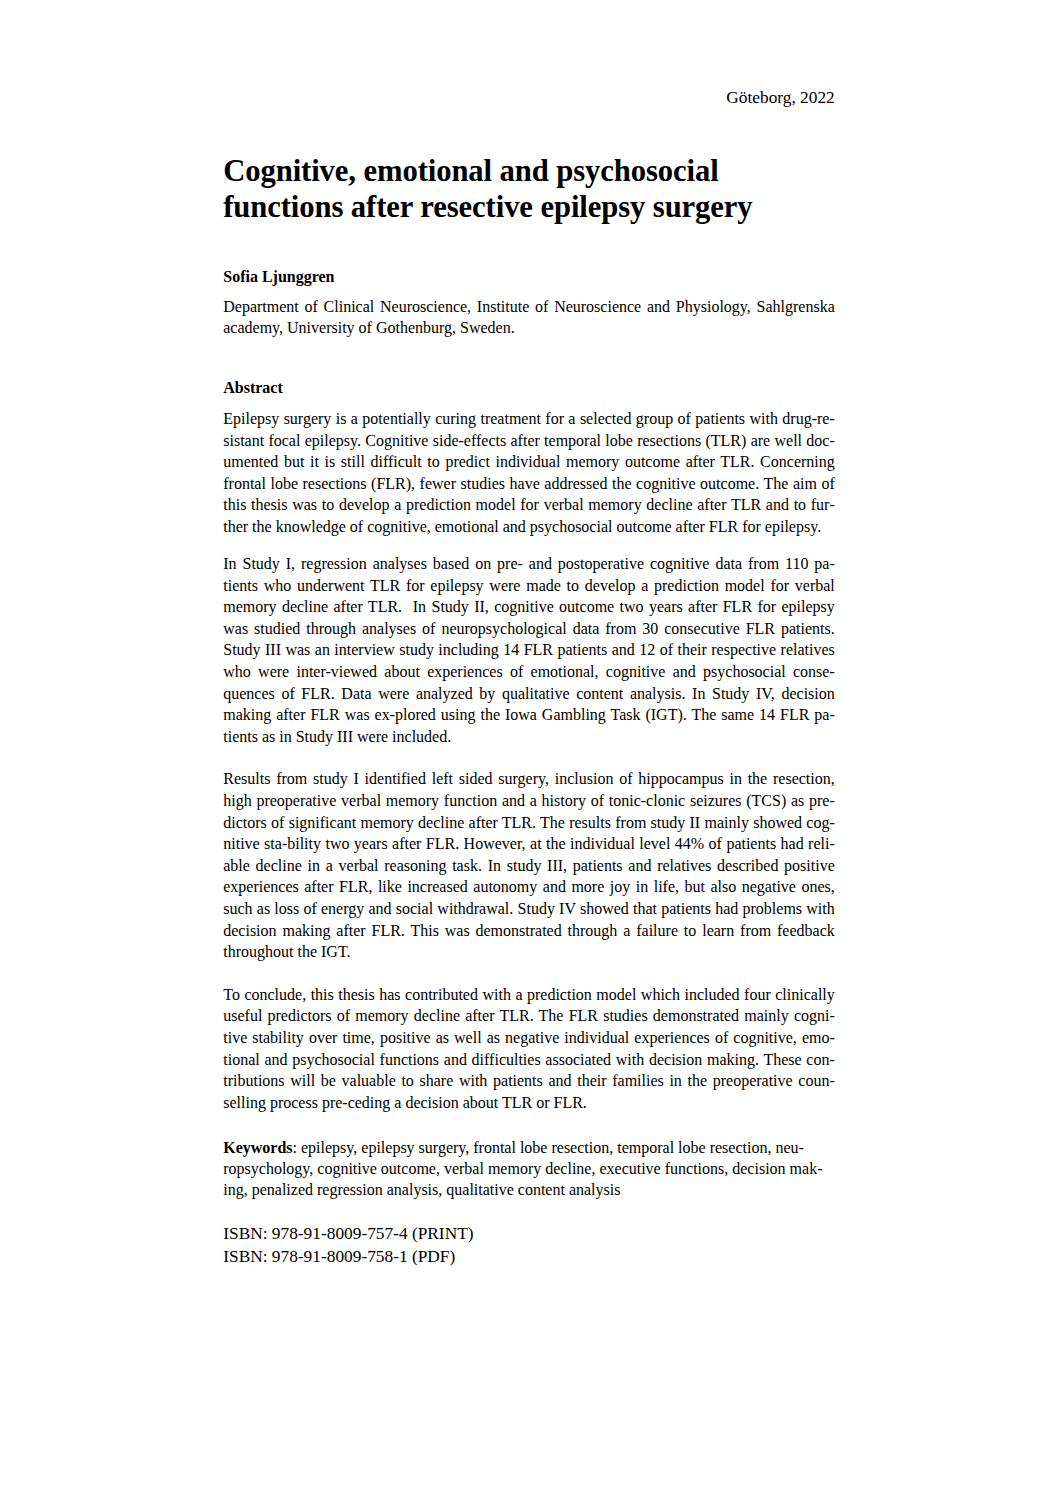Göteborg, 2022
Cognitive, emotional and psychosocial functions after resective epilepsy surgery
Sofia Ljunggren
Department of Clinical Neuroscience, Institute of Neuroscience and Physiology, Sahlgrenska academy, University of Gothenburg, Sweden.
Abstract
Epilepsy surgery is a potentially curing treatment for a selected group of patients with drug-resistant focal epilepsy. Cognitive side-effects after temporal lobe resections (TLR) are well documented but it is still difficult to predict individual memory outcome after TLR. Concerning frontal lobe resections (FLR), fewer studies have addressed the cognitive outcome. The aim of this thesis was to develop a prediction model for verbal memory decline after TLR and to further the knowledge of cognitive, emotional and psychosocial outcome after FLR for epilepsy.
In Study I, regression analyses based on pre- and postoperative cognitive data from 110 patients who underwent TLR for epilepsy were made to develop a prediction model for verbal memory decline after TLR. In Study II, cognitive outcome two years after FLR for epilepsy was studied through analyses of neuropsychological data from 30 consecutive FLR patients. Study III was an interview study including 14 FLR patients and 12 of their respective relatives who were inter-viewed about experiences of emotional, cognitive and psychosocial consequences of FLR. Data were analyzed by qualitative content analysis. In Study IV, decision making after FLR was ex-plored using the Iowa Gambling Task (IGT). The same 14 FLR patients as in Study III were included.
Results from study I identified left sided surgery, inclusion of hippocampus in the resection, high preoperative verbal memory function and a history of tonic-clonic seizures (TCS) as predictors of significant memory decline after TLR. The results from study II mainly showed cognitive sta-bility two years after FLR. However, at the individual level 44% of patients had reliable decline in a verbal reasoning task. In study III, patients and relatives described positive experiences after FLR, like increased autonomy and more joy in life, but also negative ones, such as loss of energy and social withdrawal. Study IV showed that patients had problems with decision making after FLR. This was demonstrated through a failure to learn from feedback throughout the IGT.
To conclude, this thesis has contributed with a prediction model which included four clinically useful predictors of memory decline after TLR. The FLR studies demonstrated mainly cognitive stability over time, positive as well as negative individual experiences of cognitive, emotional and psychosocial functions and difficulties associated with decision making. These contributions will be valuable to share with patients and their families in the preoperative counselling process pre-ceding a decision about TLR or FLR.
Keywords: epilepsy, epilepsy surgery, frontal lobe resection, temporal lobe resection, neuropsychology, cognitive outcome, verbal memory decline, executive functions, decision making, penalized regression analysis, qualitative content analysis
ISBN: 978-91-8009-757-4 (PRINT)
ISBN: 978-91-8009-758-1 (PDF)